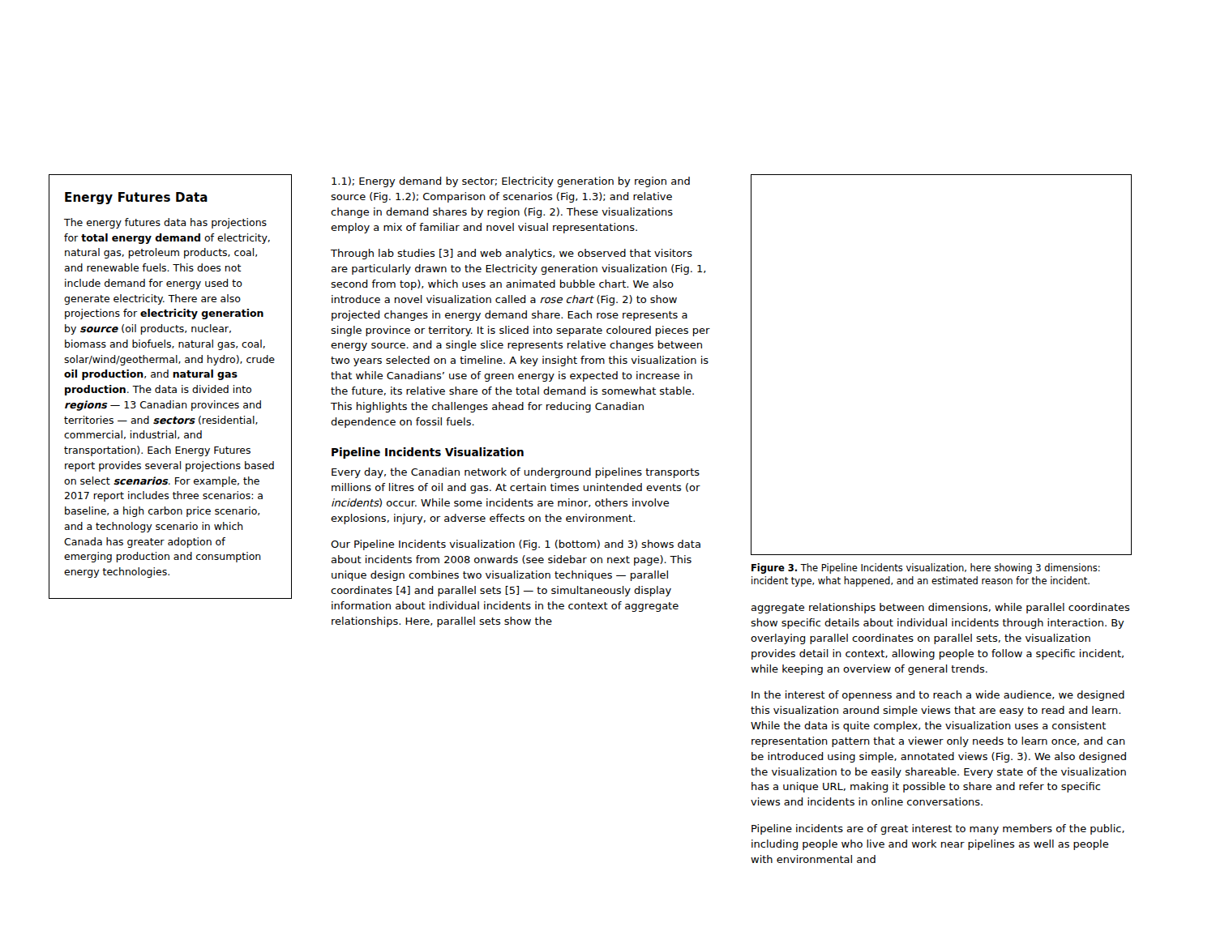Energy Futures Data
The energy futures data has projections for total energy demand of electricity, natural gas, petroleum products, coal, and renewable fuels. This does not include demand for energy used to generate electricity. There are also projections for electricity generation by source (oil products, nuclear, biomass and biofuels, natural gas, coal, solar/wind/geothermal, and hydro), crude oil production, and natural gas production. The data is divided into regions — 13 Canadian provinces and territories — and sectors (residential, commercial, industrial, and transportation). Each Energy Futures report provides several projections based on select scenarios. For example, the 2017 report includes three scenarios: a baseline, a high carbon price scenario, and a technology scenario in which Canada has greater adoption of emerging production and consumption energy technologies.
1.1); Energy demand by sector; Electricity generation by region and source (Fig. 1.2); Comparison of scenarios (Fig, 1.3); and relative change in demand shares by region (Fig. 2). These visualizations employ a mix of familiar and novel visual representations.
Through lab studies [3] and web analytics, we observed that visitors are particularly drawn to the Electricity generation visualization (Fig. 1, second from top), which uses an animated bubble chart. We also introduce a novel visualization called a rose chart (Fig. 2) to show projected changes in energy demand share. Each rose represents a single province or territory. It is sliced into separate coloured pieces per energy source. and a single slice represents relative changes between two years selected on a timeline. A key insight from this visualization is that while Canadians’ use of green energy is expected to increase in the future, its relative share of the total demand is somewhat stable. This highlights the challenges ahead for reducing Canadian dependence on fossil fuels.
Pipeline Incidents Visualization
Every day, the Canadian network of underground pipelines transports millions of litres of oil and gas. At certain times unintended events (or incidents) occur. While some incidents are minor, others involve explosions, injury, or adverse effects on the environment.
Our Pipeline Incidents visualization (Fig. 1 (bottom) and 3) shows data about incidents from 2008 onwards (see sidebar on next page). This unique design combines two visualization techniques — parallel coordinates [4] and parallel sets [5] — to simultaneously display information about individual incidents in the context of aggregate relationships. Here, parallel sets show the
Figure 3. The Pipeline Incidents visualization, here showing 3 dimensions: incident type, what happened, and an estimated reason for the incident.
aggregate relationships between dimensions, while parallel coordinates show specific details about individual incidents through interaction. By overlaying parallel coordinates on parallel sets, the visualization provides detail in context, allowing people to follow a specific incident, while keeping an overview of general trends.
In the interest of openness and to reach a wide audience, we designed this visualization around simple views that are easy to read and learn. While the data is quite complex, the visualization uses a consistent representation pattern that a viewer only needs to learn once, and can be introduced using simple, annotated views (Fig. 3). We also designed the visualization to be easily shareable. Every state of the visualization has a unique URL, making it possible to share and refer to specific views and incidents in online conversations.
Pipeline incidents are of great interest to many members of the public, including people who live and work near pipelines as well as people with environmental and